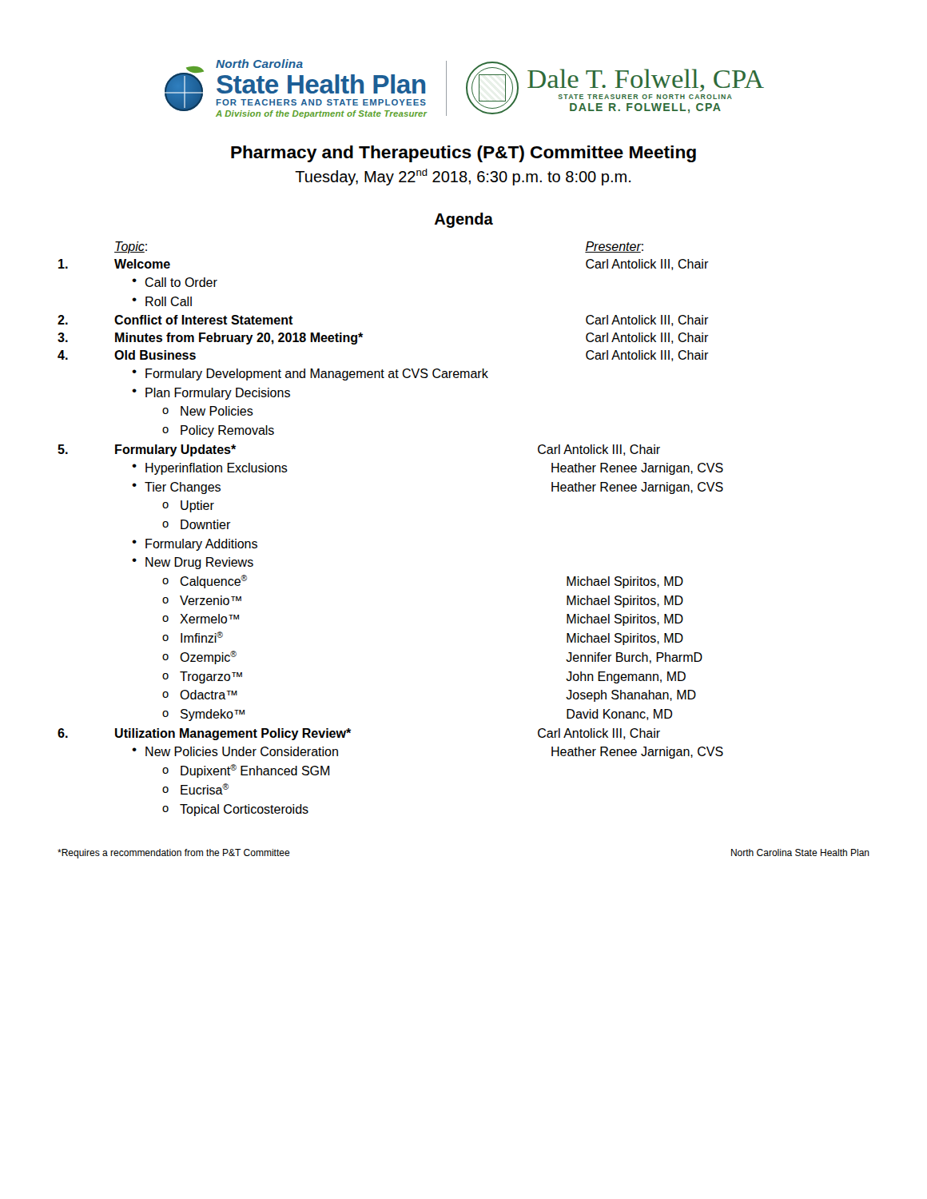North Carolina
State Health Plan
FOR TEACHERS AND STATE EMPLOYEES
A Division of the Department of State Treasurer
Dale T. Folwell, CPA
STATE TREASURER OF NORTH CAROLINA
DALE R. FOLWELL, CPA
Pharmacy and Therapeutics (P&T) Committee Meeting
Tuesday, May 22nd 2018, 6:30 p.m. to 8:00 p.m.
Agenda
| | Topic : | Presenter : |
| 1. | Welcome Call to Order Roll Call | Carl Antolick III, Chair |
| 2. | Conflict of Interest Statement | Carl Antolick III, Chair |
| 3. | Minutes from February 20, 2018 Meeting* | Carl Antolick III, Chair |
| 4. | Old Business Formulary Development and Management at CVS Caremark Plan Formulary Decisions New Policies Policy Removals | Carl Antolick III, Chair |
| 5. | Formulary Updates* Carl Antolick III, Chair Hyperinflation Exclusions Heather Renee Jarnigan, CVS Tier Changes Heather Renee Jarnigan, CVS Uptier Downtier Formulary Additions New Drug Reviews Calquence ® Michael Spiritos, MD Verzenio™ Michael Spiritos, MD Xermelo™ Michael Spiritos, MD Imfinzi ® Michael Spiritos, MD Ozempic ® Jennifer Burch, PharmD Trogarzo™ John Engemann, MD Odactra™ Joseph Shanahan, MD Symdeko™ David Konanc, MD |
| 6. | Utilization Management Policy Review* Carl Antolick III, Chair New Policies Under Consideration Heather Renee Jarnigan, CVS Dupixent ® Enhanced SGM Eucrisa ® Topical Corticosteroids |
*Requires a recommendation from the P&T Committee
North Carolina State Health Plan